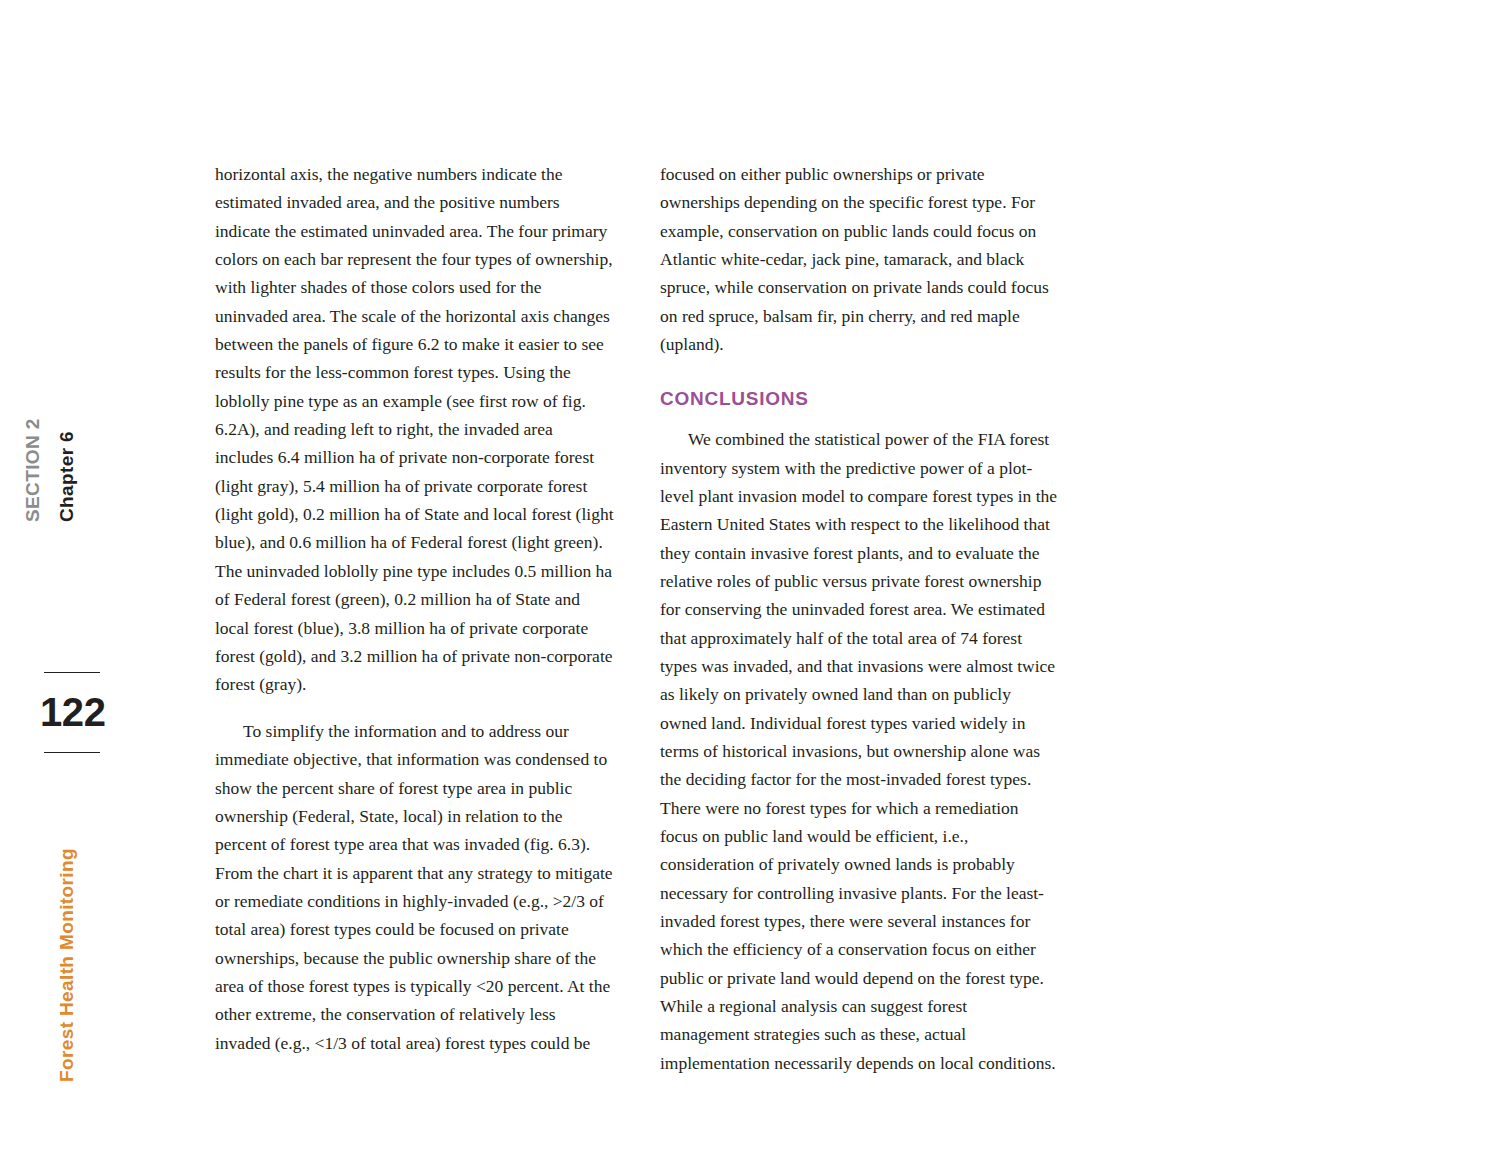Chapter 6
SECTION 2
Forest Health Monitoring
122
horizontal axis, the negative numbers indicate the estimated invaded area, and the positive numbers indicate the estimated uninvaded area. The four primary colors on each bar represent the four types of ownership, with lighter shades of those colors used for the uninvaded area. The scale of the horizontal axis changes between the panels of figure 6.2 to make it easier to see results for the less-common forest types. Using the loblolly pine type as an example (see first row of fig. 6.2A), and reading left to right, the invaded area includes 6.4 million ha of private non-corporate forest (light gray), 5.4 million ha of private corporate forest (light gold), 0.2 million ha of State and local forest (light blue), and 0.6 million ha of Federal forest (light green). The uninvaded loblolly pine type includes 0.5 million ha of Federal forest (green), 0.2 million ha of State and local forest (blue), 3.8 million ha of private corporate forest (gold), and 3.2 million ha of private non-corporate forest (gray).
To simplify the information and to address our immediate objective, that information was condensed to show the percent share of forest type area in public ownership (Federal, State, local) in relation to the percent of forest type area that was invaded (fig. 6.3). From the chart it is apparent that any strategy to mitigate or remediate conditions in highly-invaded (e.g., >2/3 of total area) forest types could be focused on private ownerships, because the public ownership share of the area of those forest types is typically <20 percent. At the other extreme, the conservation of relatively less invaded (e.g., <1/3 of total area) forest types could be
focused on either public ownerships or private ownerships depending on the specific forest type. For example, conservation on public lands could focus on Atlantic white-cedar, jack pine, tamarack, and black spruce, while conservation on private lands could focus on red spruce, balsam fir, pin cherry, and red maple (upland).
CONCLUSIONS
We combined the statistical power of the FIA forest inventory system with the predictive power of a plot-level plant invasion model to compare forest types in the Eastern United States with respect to the likelihood that they contain invasive forest plants, and to evaluate the relative roles of public versus private forest ownership for conserving the uninvaded forest area. We estimated that approximately half of the total area of 74 forest types was invaded, and that invasions were almost twice as likely on privately owned land than on publicly owned land. Individual forest types varied widely in terms of historical invasions, but ownership alone was the deciding factor for the most-invaded forest types. There were no forest types for which a remediation focus on public land would be efficient, i.e., consideration of privately owned lands is probably necessary for controlling invasive plants. For the least-invaded forest types, there were several instances for which the efficiency of a conservation focus on either public or private land would depend on the forest type. While a regional analysis can suggest forest management strategies such as these, actual implementation necessarily depends on local conditions.